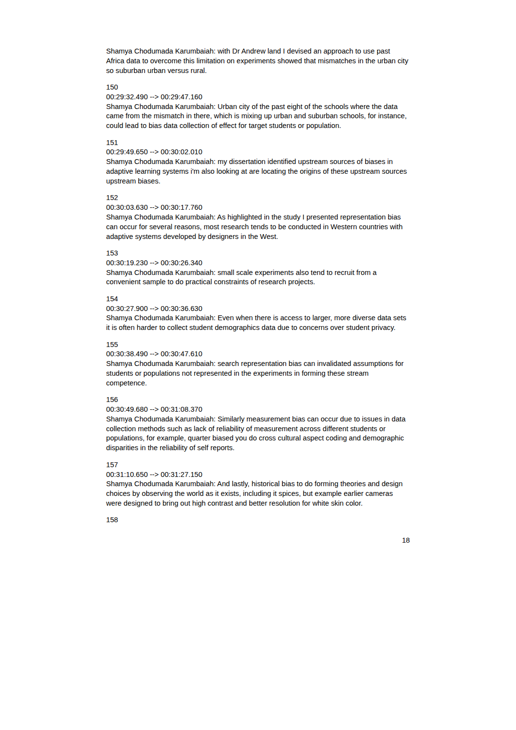Shamya Chodumada Karumbaiah: with Dr Andrew land I devised an approach to use past Africa data to overcome this limitation on experiments showed that mismatches in the urban city so suburban urban versus rural.
150
00:29:32.490 --> 00:29:47.160
Shamya Chodumada Karumbaiah: Urban city of the past eight of the schools where the data came from the mismatch in there, which is mixing up urban and suburban schools, for instance, could lead to bias data collection of effect for target students or population.
151
00:29:49.650 --> 00:30:02.010
Shamya Chodumada Karumbaiah: my dissertation identified upstream sources of biases in adaptive learning systems i'm also looking at are locating the origins of these upstream sources upstream biases.
152
00:30:03.630 --> 00:30:17.760
Shamya Chodumada Karumbaiah: As highlighted in the study I presented representation bias can occur for several reasons, most research tends to be conducted in Western countries with adaptive systems developed by designers in the West.
153
00:30:19.230 --> 00:30:26.340
Shamya Chodumada Karumbaiah: small scale experiments also tend to recruit from a convenient sample to do practical constraints of research projects.
154
00:30:27.900 --> 00:30:36.630
Shamya Chodumada Karumbaiah: Even when there is access to larger, more diverse data sets it is often harder to collect student demographics data due to concerns over student privacy.
155
00:30:38.490 --> 00:30:47.610
Shamya Chodumada Karumbaiah: search representation bias can invalidated assumptions for students or populations not represented in the experiments in forming these stream competence.
156
00:30:49.680 --> 00:31:08.370
Shamya Chodumada Karumbaiah: Similarly measurement bias can occur due to issues in data collection methods such as lack of reliability of measurement across different students or populations, for example, quarter biased you do cross cultural aspect coding and demographic disparities in the reliability of self reports.
157
00:31:10.650 --> 00:31:27.150
Shamya Chodumada Karumbaiah: And lastly, historical bias to do forming theories and design choices by observing the world as it exists, including it spices, but example earlier cameras were designed to bring out high contrast and better resolution for white skin color.
158
18